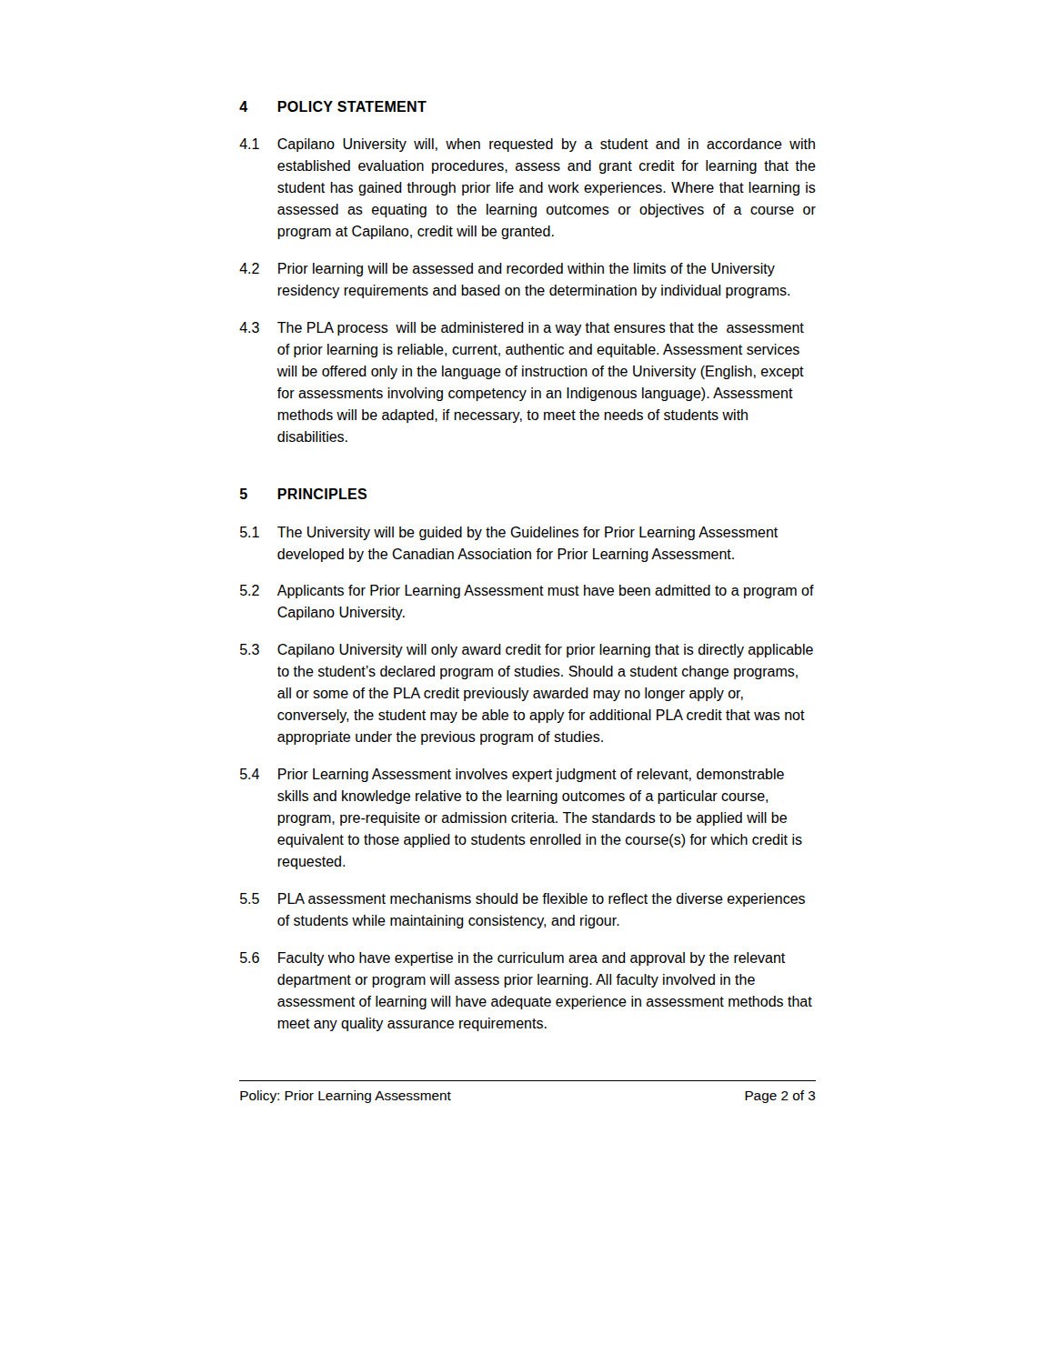4 POLICY STATEMENT
4.1
Capilano University will, when requested by a student and in accordance with established evaluation procedures, assess and grant credit for learning that the student has gained through prior life and work experiences. Where that learning is assessed as equating to the learning outcomes or objectives of a course or program at Capilano, credit will be granted.
4.2
Prior learning will be assessed and recorded within the limits of the University residency requirements and based on the determination by individual programs.
4.3
The PLA process will be administered in a way that ensures that the assessment of prior learning is reliable, current, authentic and equitable. Assessment services will be offered only in the language of instruction of the University (English, except for assessments involving competency in an Indigenous language). Assessment methods will be adapted, if necessary, to meet the needs of students with disabilities.
5 PRINCIPLES
5.1
The University will be guided by the Guidelines for Prior Learning Assessment developed by the Canadian Association for Prior Learning Assessment.
5.2
Applicants for Prior Learning Assessment must have been admitted to a program of Capilano University.
5.3
Capilano University will only award credit for prior learning that is directly applicable to the student’s declared program of studies. Should a student change programs, all or some of the PLA credit previously awarded may no longer apply or, conversely, the student may be able to apply for additional PLA credit that was not appropriate under the previous program of studies.
5.4
Prior Learning Assessment involves expert judgment of relevant, demonstrable skills and knowledge relative to the learning outcomes of a particular course, program, pre-requisite or admission criteria. The standards to be applied will be equivalent to those applied to students enrolled in the course(s) for which credit is requested.
5.5
PLA assessment mechanisms should be flexible to reflect the diverse experiences of students while maintaining consistency, and rigour.
5.6
Faculty who have expertise in the curriculum area and approval by the relevant department or program will assess prior learning. All faculty involved in the assessment of learning will have adequate experience in assessment methods that meet any quality assurance requirements.
Policy: Prior Learning Assessment Page 2 of 3